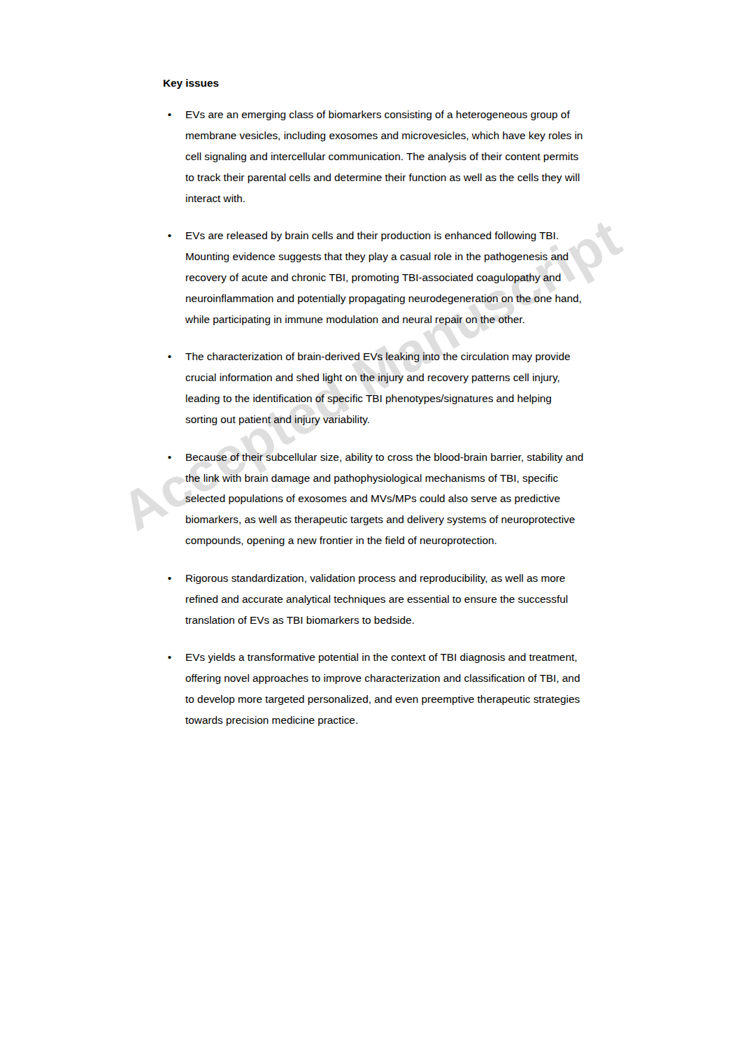Accepted Manuscript
Key issues
EVs are an emerging class of biomarkers consisting of a heterogeneous group of membrane vesicles, including exosomes and microvesicles, which have key roles in cell signaling and intercellular communication. The analysis of their content permits to track their parental cells and determine their function as well as the cells they will interact with.
EVs are released by brain cells and their production is enhanced following TBI. Mounting evidence suggests that they play a casual role in the pathogenesis and recovery of acute and chronic TBI, promoting TBI-associated coagulopathy and neuroinflammation and potentially propagating neurodegeneration on the one hand, while participating in immune modulation and neural repair on the other.
The characterization of brain-derived EVs leaking into the circulation may provide crucial information and shed light on the injury and recovery patterns cell injury, leading to the identification of specific TBI phenotypes/signatures and helping sorting out patient and injury variability.
Because of their subcellular size, ability to cross the blood-brain barrier, stability and the link with brain damage and pathophysiological mechanisms of TBI, specific selected populations of exosomes and MVs/MPs could also serve as predictive biomarkers, as well as therapeutic targets and delivery systems of neuroprotective compounds, opening a new frontier in the field of neuroprotection.
Rigorous standardization, validation process and reproducibility, as well as more refined and accurate analytical techniques are essential to ensure the successful translation of EVs as TBI biomarkers to bedside.
EVs yields a transformative potential in the context of TBI diagnosis and treatment, offering novel approaches to improve characterization and classification of TBI, and to develop more targeted personalized, and even preemptive therapeutic strategies towards precision medicine practice.